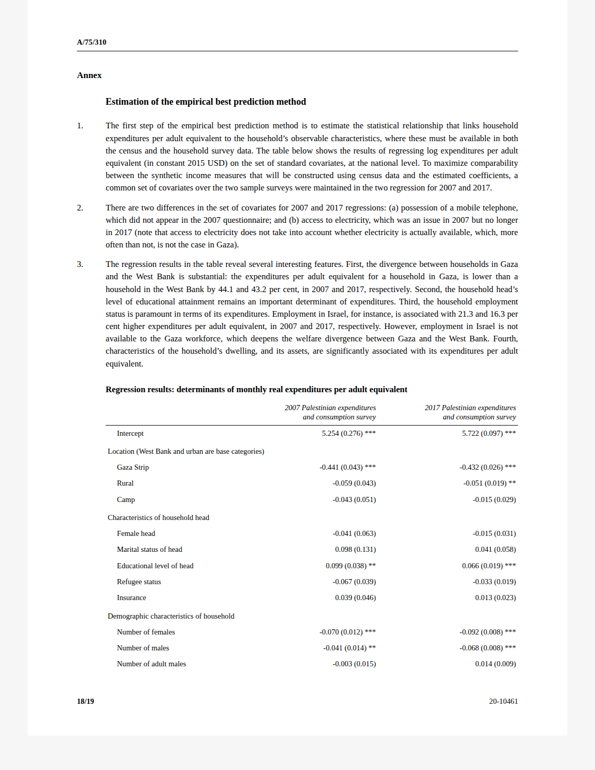A/75/310
Annex
Estimation of the empirical best prediction method
1. The first step of the empirical best prediction method is to estimate the statistical relationship that links household expenditures per adult equivalent to the household’s observable characteristics, where these must be available in both the census and the household survey data. The table below shows the results of regressing log expenditures per adult equivalent (in constant 2015 USD) on the set of standard covariates, at the national level. To maximize comparability between the synthetic income measures that will be constructed using census data and the estimated coefficients, a common set of covariates over the two sample surveys were maintained in the two regression for 2007 and 2017.
2. There are two differences in the set of covariates for 2007 and 2017 regressions: (a) possession of a mobile telephone, which did not appear in the 2007 questionnaire; and (b) access to electricity, which was an issue in 2007 but no longer in 2017 (note that access to electricity does not take into account whether electricity is actually available, which, more often than not, is not the case in Gaza).
3. The regression results in the table reveal several interesting features. First, the divergence between households in Gaza and the West Bank is substantial: the expenditures per adult equivalent for a household in Gaza, is lower than a household in the West Bank by 44.1 and 43.2 per cent, in 2007 and 2017, respectively. Second, the household head’s level of educational attainment remains an important determinant of expenditures. Third, the household employment status is paramount in terms of its expenditures. Employment in Israel, for instance, is associated with 21.3 and 16.3 per cent higher expenditures per adult equivalent, in 2007 and 2017, respectively. However, employment in Israel is not available to the Gaza workforce, which deepens the welfare divergence between Gaza and the West Bank. Fourth, characteristics of the household’s dwelling, and its assets, are significantly associated with its expenditures per adult equivalent.
Regression results: determinants of monthly real expenditures per adult equivalent
| | 2007 Palestinian expenditures and consumption survey | 2017 Palestinian expenditures and consumption survey |
| --- | --- | --- |
| Intercept | 5.254 (0.276) *** | 5.722 (0.097) *** |
| Location (West Bank and urban are base categories) |
| Gaza Strip | -0.441 (0.043) *** | -0.432 (0.026) *** |
| Rural | -0.059 (0.043) | -0.051 (0.019) ** |
| Camp | -0.043 (0.051) | -0.015 (0.029) |
| Characteristics of household head |
| Female head | -0.041 (0.063) | -0.015 (0.031) |
| Marital status of head | 0.098 (0.131) | 0.041 (0.058) |
| Educational level of head | 0.099 (0.038) ** | 0.066 (0.019) *** |
| Refugee status | -0.067 (0.039) | -0.033 (0.019) |
| Insurance | 0.039 (0.046) | 0.013 (0.023) |
| Demographic characteristics of household |
| Number of females | -0.070 (0.012) *** | -0.092 (0.008) *** |
| Number of males | -0.041 (0.014) ** | -0.068 (0.008) *** |
| Number of adult males | -0.003 (0.015) | 0.014 (0.009) |
18/19 20-10461